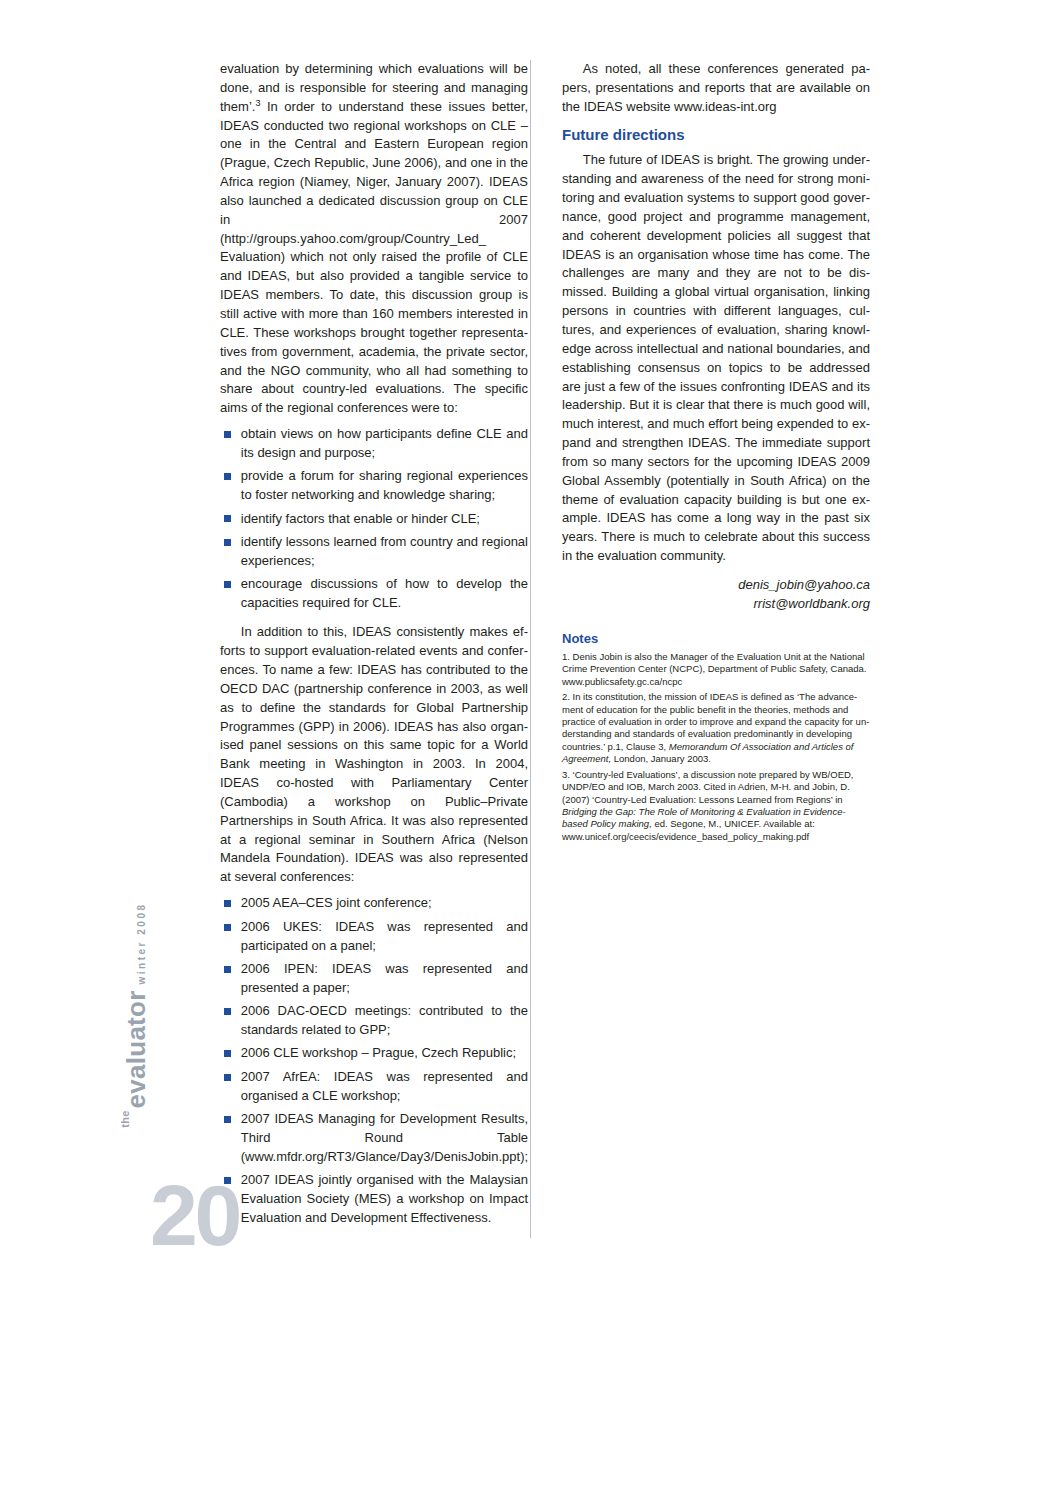the evaluator winter 2008
20
evaluation by determining which evaluations will be done, and is responsible for steering and managing them’.3 In order to understand these issues better, IDEAS conducted two regional workshops on CLE – one in the Central and Eastern European region (Prague, Czech Republic, June 2006), and one in the Africa region (Niamey, Niger, January 2007). IDEAS also launched a dedicated discussion group on CLE in 2007 (http://groups.yahoo.com/group/Country_Led_ Evaluation) which not only raised the profile of CLE and IDEAS, but also provided a tangible service to IDEAS members. To date, this discussion group is still active with more than 160 members interested in CLE. These workshops brought together representatives from government, academia, the private sector, and the NGO community, who all had something to share about country-led evaluations. The specific aims of the regional conferences were to:
obtain views on how participants define CLE and its design and purpose;
provide a forum for sharing regional experiences to foster networking and knowledge sharing;
identify factors that enable or hinder CLE;
identify lessons learned from country and regional experiences;
encourage discussions of how to develop the capacities required for CLE.
In addition to this, IDEAS consistently makes efforts to support evaluation-related events and conferences. To name a few: IDEAS has contributed to the OECD DAC (partnership conference in 2003, as well as to define the standards for Global Partnership Programmes (GPP) in 2006). IDEAS has also organised panel sessions on this same topic for a World Bank meeting in Washington in 2003. In 2004, IDEAS co-hosted with Parliamentary Center (Cambodia) a workshop on Public–Private Partnerships in South Africa. It was also represented at a regional seminar in Southern Africa (Nelson Mandela Foundation). IDEAS was also represented at several conferences:
2005 AEA–CES joint conference;
2006 UKES: IDEAS was represented and participated on a panel;
2006 IPEN: IDEAS was represented and presented a paper;
2006 DAC-OECD meetings: contributed to the standards related to GPP;
2006 CLE workshop – Prague, Czech Republic;
2007 AfrEA: IDEAS was represented and organised a CLE workshop;
2007 IDEAS Managing for Development Results, Third Round Table (www.mfdr.org/RT3/Glance/Day3/DenisJobin.ppt);
2007 IDEAS jointly organised with the Malaysian Evaluation Society (MES) a workshop on Impact Evaluation and Development Effectiveness.
As noted, all these conferences generated papers, presentations and reports that are available on the IDEAS website www.ideas-int.org
Future directions
The future of IDEAS is bright. The growing understanding and awareness of the need for strong monitoring and evaluation systems to support good governance, good project and programme management, and coherent development policies all suggest that IDEAS is an organisation whose time has come. The challenges are many and they are not to be dismissed. Building a global virtual organisation, linking persons in countries with different languages, cultures, and experiences of evaluation, sharing knowledge across intellectual and national boundaries, and establishing consensus on topics to be addressed are just a few of the issues confronting IDEAS and its leadership. But it is clear that there is much good will, much interest, and much effort being expended to expand and strengthen IDEAS. The immediate support from so many sectors for the upcoming IDEAS 2009 Global Assembly (potentially in South Africa) on the theme of evaluation capacity building is but one example. IDEAS has come a long way in the past six years. There is much to celebrate about this success in the evaluation community.
denis_jobin@yahoo.ca
rrist@worldbank.org
Notes
1. Denis Jobin is also the Manager of the Evaluation Unit at the National Crime Prevention Center (NCPC), Department of Public Safety, Canada. www.publicsafety.gc.ca/ncpc
2. In its constitution, the mission of IDEAS is defined as ‘The advancement of education for the public benefit in the theories, methods and practice of evaluation in order to improve and expand the capacity for understanding and standards of evaluation predominantly in developing countries.’ p.1, Clause 3, Memorandum Of Association and Articles of Agreement, London, January 2003.
3. ‘Country-led Evaluations’, a discussion note prepared by WB/OED, UNDP/EO and IOB, March 2003. Cited in Adrien, M-H. and Jobin, D. (2007) ‘Country-Led Evaluation: Lessons Learned from Regions’ in Bridging the Gap: The Role of Monitoring & Evaluation in Evidence-based Policy making, ed. Segone, M., UNICEF. Available at: www.unicef.org/ceecis/evidence_based_policy_making.pdf